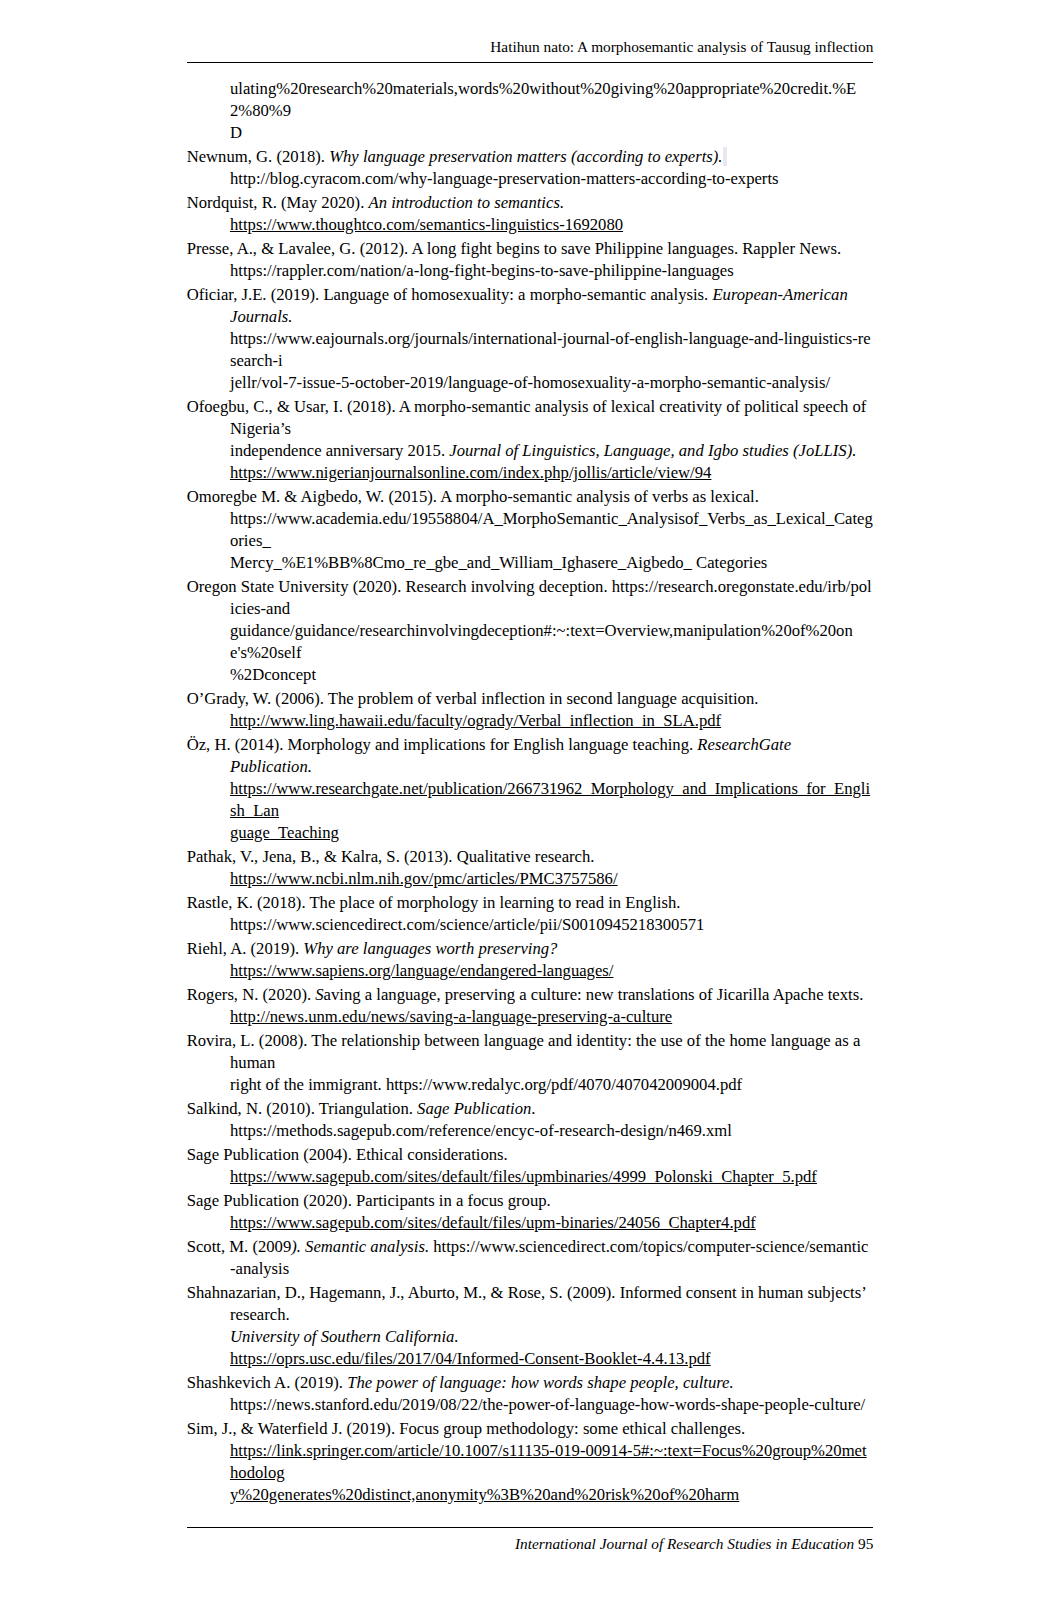Hatihun nato: A morphosemantic analysis of Tausug inflection
ulating%20research%20materials,words%20without%20giving%20appropriate%20credit.%E2%80%9
D
Newnum, G. (2018). Why language preservation matters (according to experts). http://blog.cyracom.com/why-language-preservation-matters-according-to-experts
Nordquist, R. (May 2020). An introduction to semantics. https://www.thoughtco.com/semantics-linguistics-1692080
Presse, A., & Lavalee, G. (2012). A long fight begins to save Philippine languages. Rappler News. https://rappler.com/nation/a-long-fight-begins-to-save-philippine-languages
Oficiar, J.E. (2019). Language of homosexuality: a morpho-semantic analysis. European-American Journals. https://www.eajournals.org/journals/international-journal-of-english-language-and-linguistics-research-i
jellr/vol-7-issue-5-october-2019/language-of-homosexuality-a-morpho-semantic-analysis/
Ofoegbu, C., & Usar, I. (2018). A morpho-semantic analysis of lexical creativity of political speech of Nigeria’s independence anniversary 2015. Journal of Linguistics, Language, and Igbo studies (JoLLIS). https://www.nigerianjournalsonline.com/index.php/jollis/article/view/94
Omoregbe M. & Aigbedo, W. (2015). A morpho-semantic analysis of verbs as lexical. https://www.academia.edu/19558804/A_MorphoSemantic_Analysisof_Verbs_as_Lexical_Categories_
Mercy_%E1%BB%8Cmo_re_gbe_and_William_Ighasere_Aigbedo_ Categories
Oregon State University (2020). Research involving deception. https://research.oregonstate.edu/irb/policies-and
guidance/guidance/researchinvolvingdeception#:~:text=Overview,manipulation%20of%20one's%20self
%2Dconcept
O’Grady, W. (2006). The problem of verbal inflection in second language acquisition. http://www.ling.hawaii.edu/faculty/ogrady/Verbal_inflection_in_SLA.pdf
Öz, H. (2014). Morphology and implications for English language teaching. ResearchGate Publication. https://www.researchgate.net/publication/266731962_Morphology_and_Implications_for_English_Lan
guage_Teaching
Pathak, V., Jena, B., & Kalra, S. (2013). Qualitative research. https://www.ncbi.nlm.nih.gov/pmc/articles/PMC3757586/
Rastle, K. (2018). The place of morphology in learning to read in English. https://www.sciencedirect.com/science/article/pii/S0010945218300571
Riehl, A. (2019). Why are languages worth preserving? https://www.sapiens.org/language/endangered-languages/
Rogers, N. (2020). Saving a language, preserving a culture: new translations of Jicarilla Apache texts. http://news.unm.edu/news/saving-a-language-preserving-a-culture
Rovira, L. (2008). The relationship between language and identity: the use of the home language as a human right of the immigrant. https://www.redalyc.org/pdf/4070/407042009004.pdf
Salkind, N. (2010). Triangulation. Sage Publication. https://methods.sagepub.com/reference/encyc-of-research-design/n469.xml
Sage Publication (2004). Ethical considerations. https://www.sagepub.com/sites/default/files/upmbinaries/4999_Polonski_Chapter_5.pdf
Sage Publication (2020). Participants in a focus group. https://www.sagepub.com/sites/default/files/upm-binaries/24056_Chapter4.pdf
Scott, M. (2009). Semantic analysis. https://www.sciencedirect.com/topics/computer-science/semantic-analysis
Shahnazarian, D., Hagemann, J., Aburto, M., & Rose, S. (2009). Informed consent in human subjects’ research. University of Southern California. https://oprs.usc.edu/files/2017/04/Informed-Consent-Booklet-4.4.13.pdf
Shashkevich A. (2019). The power of language: how words shape people, culture. https://news.stanford.edu/2019/08/22/the-power-of-language-how-words-shape-people-culture/
Sim, J., & Waterfield J. (2019). Focus group methodology: some ethical challenges. https://link.springer.com/article/10.1007/s11135-019-00914-5#:~:text=Focus%20group%20methodolog
y%20generates%20distinct,anonymity%3B%20and%20risk%20of%20harm
International Journal of Research Studies in Education 95